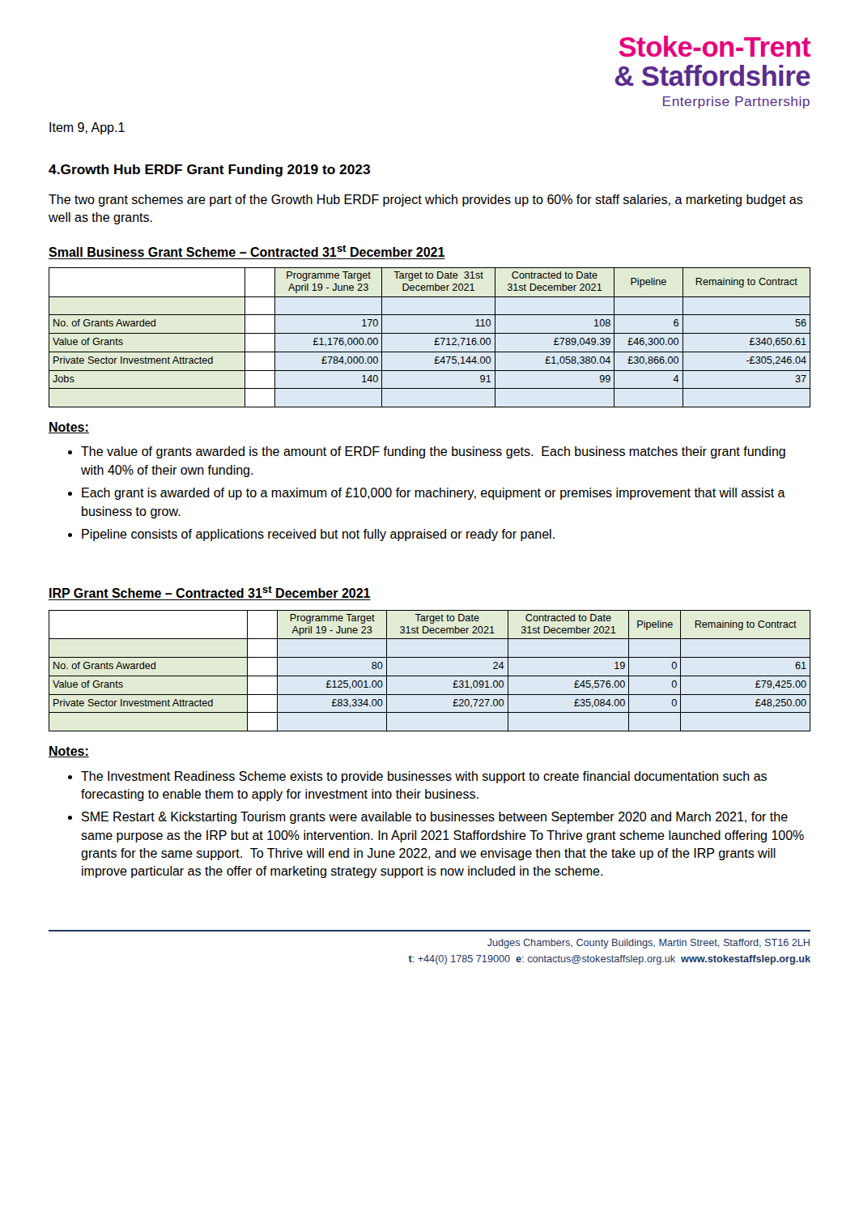Stoke-on-Trent
& Staffordshire
Enterprise Partnership
Item 9, App.1
4.Growth Hub ERDF Grant Funding 2019 to 2023
The two grant schemes are part of the Growth Hub ERDF project which provides up to 60% for staff salaries, a marketing budget as well as the grants.
Small Business Grant Scheme – Contracted 31st December 2021
| | | Programme Target April 19 - June 23 | Target to Date 31st December 2021 | Contracted to Date 31st December 2021 | Pipeline | Remaining to Contract |
| --- | --- | --- | --- | --- | --- | --- |
| No. of Grants Awarded | | 170 | 110 | 108 | 6 | 56 |
| Value of Grants | | £1,176,000.00 | £712,716.00 | £789,049.39 | £46,300.00 | £340,650.61 |
| Private Sector Investment Attracted | | £784,000.00 | £475,144.00 | £1,058,380.04 | £30,866.00 | -£305,246.04 |
| Jobs | | 140 | 91 | 99 | 4 | 37 |
Notes:
The value of grants awarded is the amount of ERDF funding the business gets. Each business matches their grant funding with 40% of their own funding.
Each grant is awarded of up to a maximum of £10,000 for machinery, equipment or premises improvement that will assist a business to grow.
Pipeline consists of applications received but not fully appraised or ready for panel.
IRP Grant Scheme – Contracted 31st December 2021
| | | Programme Target April 19 - June 23 | Target to Date 31st December 2021 | Contracted to Date 31st December 2021 | Pipeline | Remaining to Contract |
| --- | --- | --- | --- | --- | --- | --- |
| No. of Grants Awarded | | 80 | 24 | 19 | 0 | 61 |
| Value of Grants | | £125,001.00 | £31,091.00 | £45,576.00 | 0 | £79,425.00 |
| Private Sector Investment Attracted | | £83,334.00 | £20,727.00 | £35,084.00 | 0 | £48,250.00 |
Notes:
The Investment Readiness Scheme exists to provide businesses with support to create financial documentation such as forecasting to enable them to apply for investment into their business.
SME Restart & Kickstarting Tourism grants were available to businesses between September 2020 and March 2021, for the same purpose as the IRP but at 100% intervention. In April 2021 Staffordshire To Thrive grant scheme launched offering 100% grants for the same support. To Thrive will end in June 2022, and we envisage then that the take up of the IRP grants will improve particular as the offer of marketing strategy support is now included in the scheme.
Judges Chambers, County Buildings, Martin Street, Stafford, ST16 2LH
t: +44(0) 1785 719000 e: contactus@stokestaffslep.org.uk www.stokestaffslep.org.uk